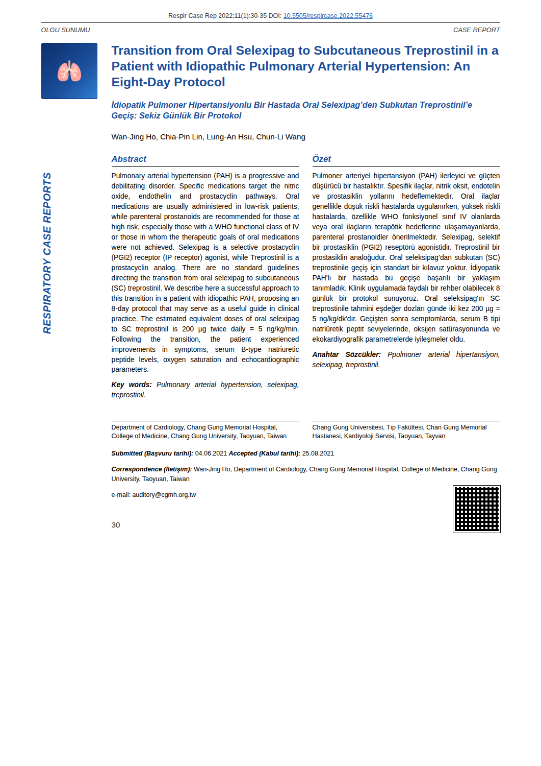Respir Case Rep 2022;11(1):30-35 DOI: 10.5505/respircase.2022.55476
OLGU SUNUMU CASE REPORT
🫁
RESPIRATORY CASE REPORTS
Transition from Oral Selexipag to Subcutaneous Treprostinil in a Patient with Idiopathic Pulmonary Arterial Hypertension: An Eight-Day Protocol
İdiopatik Pulmoner Hipertansiyonlu Bir Hastada Oral Selexipag’den Subkutan Treprostinil’e Geçiş: Sekiz Günlük Bir Protokol
Wan-Jing Ho, Chia-Pin Lin, Lung-An Hsu, Chun-Li Wang
Abstract
Pulmonary arterial hypertension (PAH) is a progressive and debilitating disorder. Specific medications target the nitric oxide, endothelin and prostacyclin pathways. Oral medications are usually administered in low-risk patients, while parenteral prostanoids are recommended for those at high risk, especially those with a WHO functional class of IV or those in whom the therapeutic goals of oral medications were not achieved. Selexipag is a selective prostacyclin (PGI2) receptor (IP receptor) agonist, while Treprostinil is a prostacyclin analog. There are no standard guidelines directing the transition from oral selexipag to subcutaneous (SC) treprostinil. We describe here a successful approach to this transition in a patient with idiopathic PAH, proposing an 8-day protocol that may serve as a useful guide in clinical practice. The estimated equivalent doses of oral selexipag to SC treprostinil is 200 µg twice daily = 5 ng/kg/min. Following the transition, the patient experienced improvements in symptoms, serum B-type natriuretic peptide levels, oxygen saturation and echocardiographic parameters.
Key words: Pulmonary arterial hypertension, selexipag, treprostinil.
Özet
Pulmoner arteriyel hipertansiyon (PAH) ilerleyici ve güçten düşürücü bir hastalıktır. Spesifik ilaçlar, nitrik oksit, endotelin ve prostasiklin yollarını hedeflemektedir. Oral ilaçlar genellikle düşük riskli hastalarda uygulanırken, yüksek riskli hastalarda, özellikle WHO fonksiyonel sınıf IV olanlarda veya oral ilaçların terapötik hedeflerine ulaşamayanlarda, parenteral prostanoidler önerilmektedir. Selexipag, selektif bir prostasiklin (PGI2) reseptörü agonistidir. Treprostinil bir prostasiklin analoğudur. Oral seleksipag’dan subkutan (SC) treprostinile geçiş için standart bir kılavuz yoktur. İdiyopatik PAH'lı bir hastada bu geçişe başarılı bir yaklaşım tanımladık. Klinik uygulamada faydalı bir rehber olabilecek 8 günlük bir protokol sunuyoruz. Oral seleksipag'ın SC treprostinile tahmini eşdeğer dozları günde iki kez 200 µg = 5 ng/kg/dk'dır. Geçişten sonra semptomlarda, serum B tipi natriüretik peptit seviyelerinde, oksijen satürasyonunda ve ekokardiyografik parametrelerde iyileşmeler oldu.
Anahtar Sözcükler: Ppulmoner arterial hipertansiyon, selexipag, treprostinil.
Department of Cardiology, Chang Gung Memorial Hospital, College of Medicine, Chang Gung University, Taoyuan, Taiwan
Chang Gung Universitesi, Tıp Fakültesi, Chan Gung Memorial Hastanesi, Kardiyoloji Servisi, Taoyuan, Tayvan
Submitted (Başvuru tarihi): 04.06.2021 Accepted (Kabul tarihi): 25.08.2021
Correspondence (İletişim): Wan-Jing Ho, Department of Cardiology, Chang Gung Memorial Hospital, College of Medicine, Chang Gung University, Taoyuan, Taiwan
e-mail: auditory@cgmh.org.tw
30